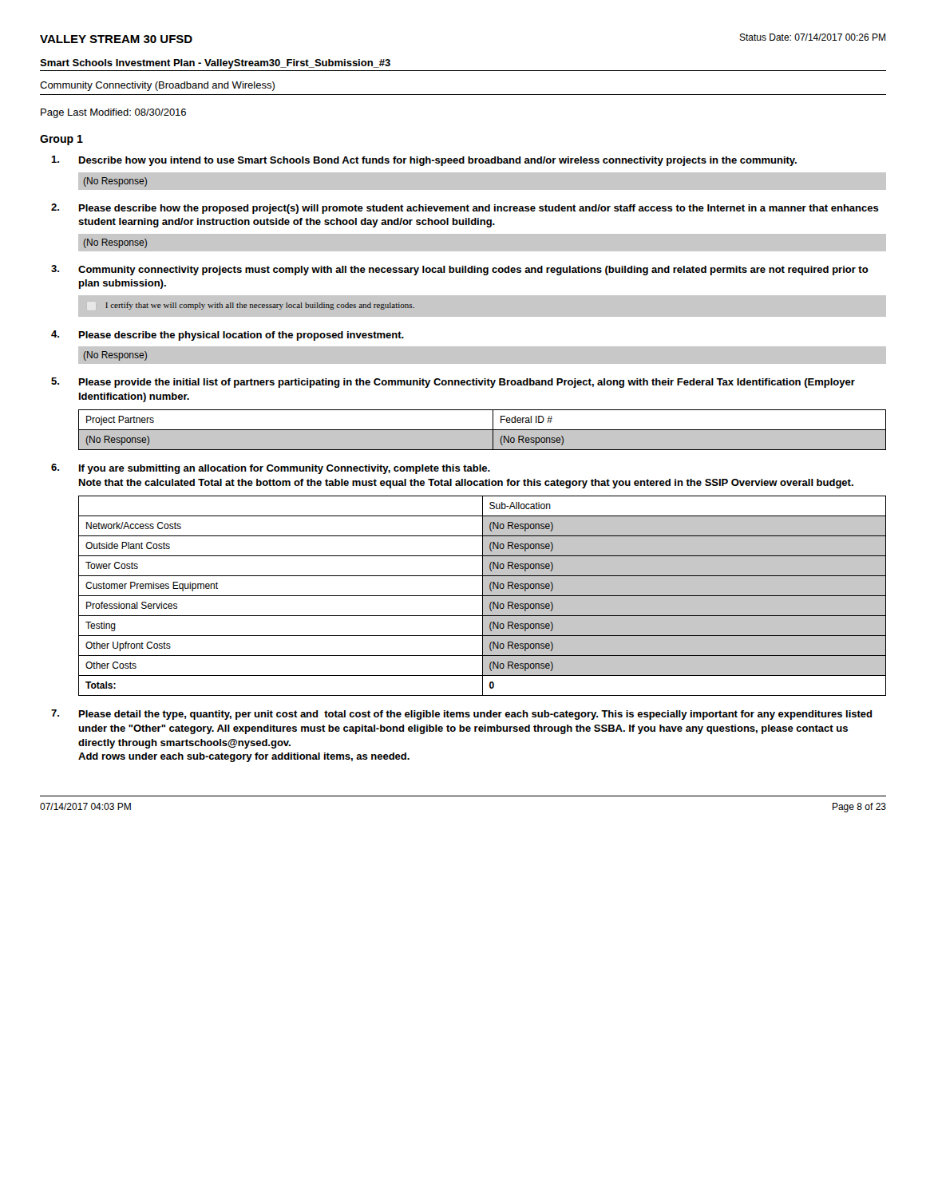VALLEY STREAM 30 UFSD
Status Date: 07/14/2017 00:26 PM
Smart Schools Investment Plan - ValleyStream30_First_Submission_#3
Community Connectivity (Broadband and Wireless)
Page Last Modified: 08/30/2016
Group 1
1.
Describe how you intend to use Smart Schools Bond Act funds for high-speed broadband and/or wireless connectivity projects in the community.
(No Response)
2.
Please describe how the proposed project(s) will promote student achievement and increase student and/or staff access to the Internet in a manner that enhances student learning and/or instruction outside of the school day and/or school building.
(No Response)
3.
Community connectivity projects must comply with all the necessary local building codes and regulations (building and related permits are not required prior to plan submission).
I certify that we will comply with all the necessary local building codes and regulations.
4.
Please describe the physical location of the proposed investment.
(No Response)
5.
Please provide the initial list of partners participating in the Community Connectivity Broadband Project, along with their Federal Tax Identification (Employer Identification) number.
| Project Partners | Federal ID # |
| --- | --- |
| (No Response) | (No Response) |
6.
If you are submitting an allocation for Community Connectivity, complete this table.
Note that the calculated Total at the bottom of the table must equal the Total allocation for this category that you entered in the SSIP Overview overall budget.
| | Sub-Allocation |
| --- | --- |
| Network/Access Costs | (No Response) |
| Outside Plant Costs | (No Response) |
| Tower Costs | (No Response) |
| Customer Premises Equipment | (No Response) |
| Professional Services | (No Response) |
| Testing | (No Response) |
| Other Upfront Costs | (No Response) |
| Other Costs | (No Response) |
| Totals: | 0 |
7.
Please detail the type, quantity, per unit cost and total cost of the eligible items under each sub-category. This is especially important for any expenditures listed under the "Other" category. All expenditures must be capital-bond eligible to be reimbursed through the SSBA. If you have any questions, please contact us directly through smartschools@nysed.gov.
Add rows under each sub-category for additional items, as needed.
07/14/2017 04:03 PM
Page 8 of 23